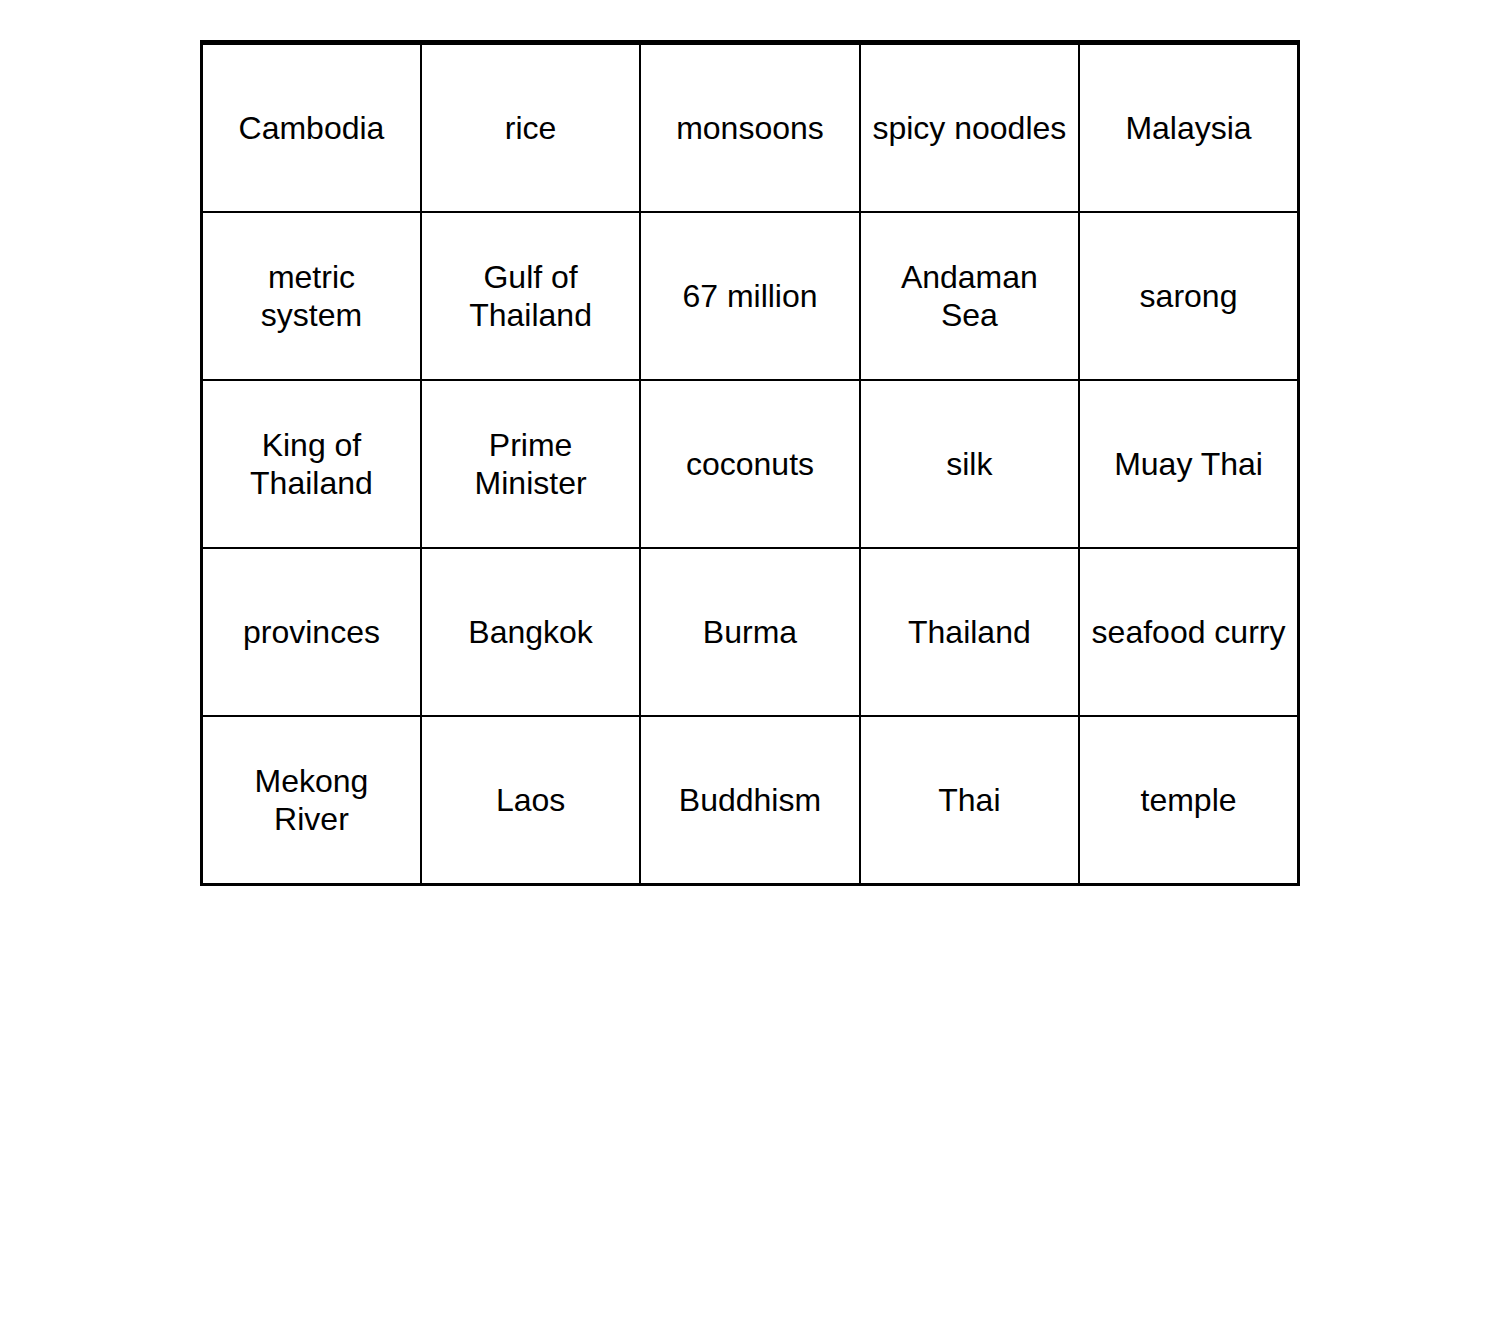Thailand themed bingo card, 5 by 5 grid
| Cambodia | rice | monsoons | spicy noodles | Malaysia |
| metric system | Gulf of Thailand | 67 million | Andaman Sea | sarong |
| King of Thailand | Prime Minister | coconuts | silk | Muay Thai |
| provinces | Bangkok | Burma | Thailand | seafood curry |
| Mekong River | Laos | Buddhism | Thai | temple |